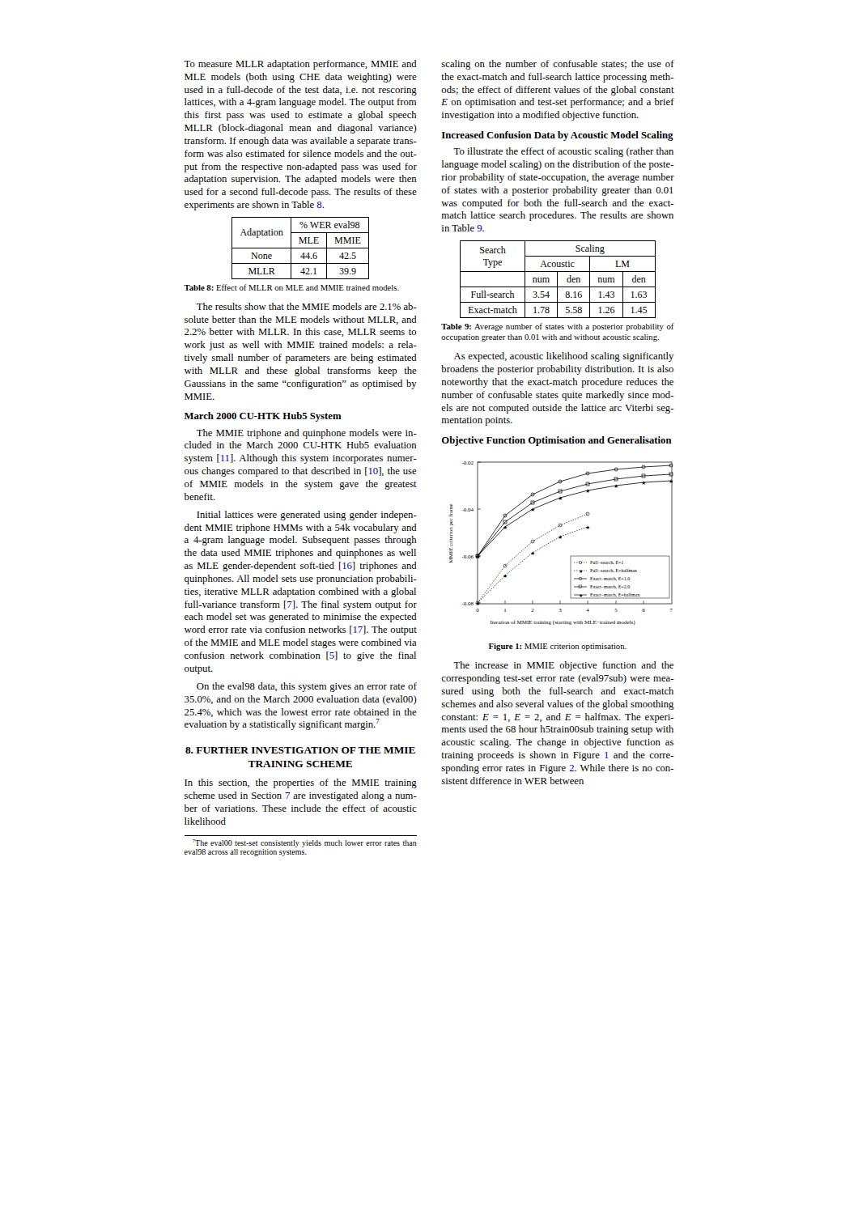To measure MLLR adaptation performance, MMIE and MLE models (both using CHE data weighting) were used in a full-decode of the test data, i.e. not rescoring lattices, with a 4-gram language model. The output from this first pass was used to estimate a global speech MLLR (block-diagonal mean and diagonal variance) transform. If enough data was available a separate transform was also estimated for silence models and the output from the respective non-adapted pass was used for adaptation supervision. The adapted models were then used for a second full-decode pass. The results of these experiments are shown in Table 8.
| Adaptation | % WER eval98 |
| MLE | MMIE |
| None | 44.6 | 42.5 |
| MLLR | 42.1 | 39.9 |
Table 8: Effect of MLLR on MLE and MMIE trained models.
The results show that the MMIE models are 2.1% absolute better than the MLE models without MLLR, and 2.2% better with MLLR. In this case, MLLR seems to work just as well with MMIE trained models: a relatively small number of parameters are being estimated with MLLR and these global transforms keep the Gaussians in the same “configuration” as optimised by MMIE.
March 2000 CU-HTK Hub5 System
The MMIE triphone and quinphone models were included in the March 2000 CU-HTK Hub5 evaluation system [11]. Although this system incorporates numerous changes compared to that described in [10], the use of MMIE models in the system gave the greatest benefit.
Initial lattices were generated using gender independent MMIE triphone HMMs with a 54k vocabulary and a 4-gram language model. Subsequent passes through the data used MMIE triphones and quinphones as well as MLE gender-dependent soft-tied [16] triphones and quinphones. All model sets use pronunciation probabilities, iterative MLLR adaptation combined with a global full-variance transform [7]. The final system output for each model set was generated to minimise the expected word error rate via confusion networks [17]. The output of the MMIE and MLE model stages were combined via confusion network combination [5] to give the final output.
On the eval98 data, this system gives an error rate of 35.0%, and on the March 2000 evaluation data (eval00) 25.4%, which was the lowest error rate obtained in the evaluation by a statistically significant margin.7
8. Further Investigation of the MMIE Training Scheme
In this section, the properties of the MMIE training scheme used in Section 7 are investigated along a number of variations. These include the effect of acoustic likelihood
7The eval00 test-set consistently yields much lower error rates than eval98 across all recognition systems.
scaling on the number of confusable states; the use of the exact-match and full-search lattice processing methods; the effect of different values of the global constant E on optimisation and test-set performance; and a brief investigation into a modified objective function.
Increased Confusion Data by Acoustic Model Scaling
To illustrate the effect of acoustic scaling (rather than language model scaling) on the distribution of the posterior probability of state-occupation, the average number of states with a posterior probability greater than 0.01 was computed for both the full-search and the exact-match lattice search procedures. The results are shown in Table 9.
| Search Type | Scaling |
| Acoustic | LM |
| | num | den | num | den |
| Full-search | 3.54 | 8.16 | 1.43 | 1.63 |
| Exact-match | 1.78 | 5.58 | 1.26 | 1.45 |
Table 9: Average number of states with a posterior probability of occupation greater than 0.01 with and without acoustic scaling.
As expected, acoustic likelihood scaling significantly broadens the posterior probability distribution. It is also noteworthy that the exact-match procedure reduces the number of confusable states quite markedly since models are not computed outside the lattice arc Viterbi segmentation points.
Objective Function Optimisation and Generalisation
-0.02 -0.04 -0.06 -0.08 0 1 2 3 4 5 6 7 Iteration of MMIE training (starting with MLE−trained models) MMIE criterion per frame ★ ★ ★ ★ ★ ★ ★ ★ ★ ★ ★ ★ ★ Full−search, E=1 ★ Full−search, E=halfmax Exact−match, E=1.0 Exact−match, E=2.0 ★ Exact−match, E=halfmax
Figure 1: MMIE criterion optimisation.
The increase in MMIE objective function and the corresponding test-set error rate (eval97sub) were measured using both the full-search and exact-match schemes and also several values of the global smoothing constant: E = 1, E = 2, and E = halfmax. The experiments used the 68 hour h5train00sub training setup with acoustic scaling. The change in objective function as training proceeds is shown in Figure 1 and the corresponding error rates in Figure 2. While there is no consistent difference in WER between